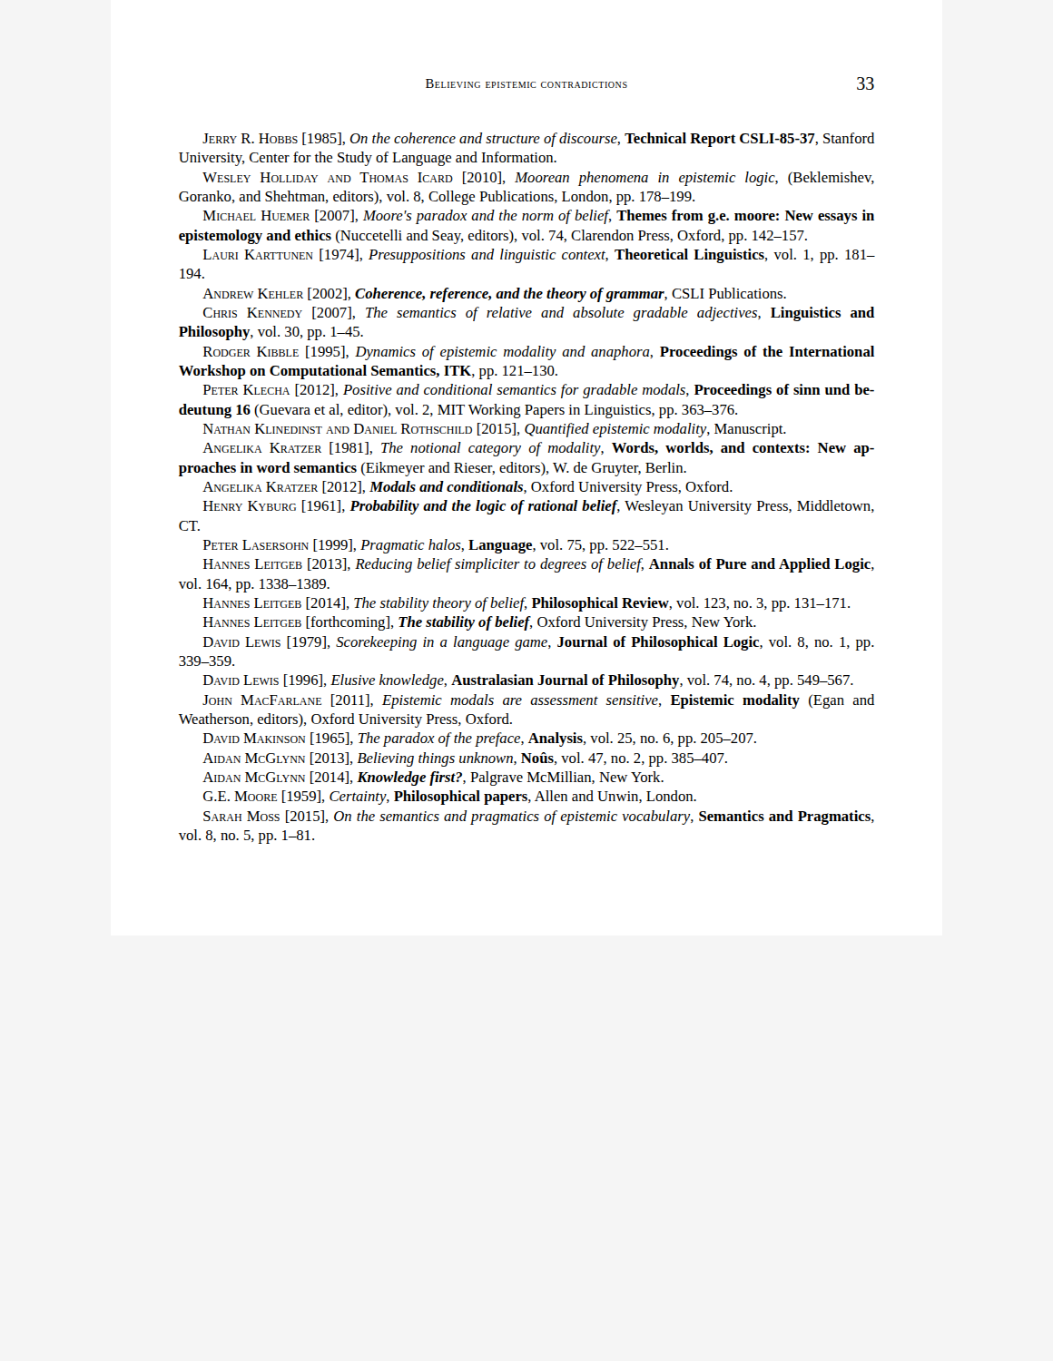Believing epistemic contradictions 33
Jerry R. Hobbs [1985], On the coherence and structure of discourse, Technical Report CSLI-85-37, Stanford University, Center for the Study of Language and Information.
Wesley Holliday and Thomas Icard [2010], Moorean phenomena in epistemic logic, (Beklemishev, Goranko, and Shehtman, editors), vol. 8, College Publications, London, pp. 178–199.
Michael Huemer [2007], Moore's paradox and the norm of belief, Themes from g.e. moore: New essays in epistemology and ethics (Nuccetelli and Seay, editors), vol. 74, Clarendon Press, Oxford, pp. 142–157.
Lauri Karttunen [1974], Presuppositions and linguistic context, Theoretical Linguistics, vol. 1, pp. 181–194.
Andrew Kehler [2002], Coherence, reference, and the theory of grammar, CSLI Publications.
Chris Kennedy [2007], The semantics of relative and absolute gradable adjectives, Linguistics and Philosophy, vol. 30, pp. 1–45.
Rodger Kibble [1995], Dynamics of epistemic modality and anaphora, Proceedings of the International Workshop on Computational Semantics, ITK, pp. 121–130.
Peter Klecha [2012], Positive and conditional semantics for gradable modals, Proceedings of sinn und bedeutung 16 (Guevara et al, editor), vol. 2, MIT Working Papers in Linguistics, pp. 363–376.
Nathan Klinedinst and Daniel Rothschild [2015], Quantified epistemic modality, Manuscript.
Angelika Kratzer [1981], The notional category of modality, Words, worlds, and contexts: New approaches in word semantics (Eikmeyer and Rieser, editors), W. de Gruyter, Berlin.
Angelika Kratzer [2012], Modals and conditionals, Oxford University Press, Oxford.
Henry Kyburg [1961], Probability and the logic of rational belief, Wesleyan University Press, Middletown, CT.
Peter Lasersohn [1999], Pragmatic halos, Language, vol. 75, pp. 522–551.
Hannes Leitgeb [2013], Reducing belief simpliciter to degrees of belief, Annals of Pure and Applied Logic, vol. 164, pp. 1338–1389.
Hannes Leitgeb [2014], The stability theory of belief, Philosophical Review, vol. 123, no. 3, pp. 131–171.
Hannes Leitgeb [forthcoming], The stability of belief, Oxford University Press, New York.
David Lewis [1979], Scorekeeping in a language game, Journal of Philosophical Logic, vol. 8, no. 1, pp. 339–359.
David Lewis [1996], Elusive knowledge, Australasian Journal of Philosophy, vol. 74, no. 4, pp. 549–567.
John MacFarlane [2011], Epistemic modals are assessment sensitive, Epistemic modality (Egan and Weatherson, editors), Oxford University Press, Oxford.
David Makinson [1965], The paradox of the preface, Analysis, vol. 25, no. 6, pp. 205–207.
Aidan McGlynn [2013], Believing things unknown, Noûs, vol. 47, no. 2, pp. 385–407.
Aidan McGlynn [2014], Knowledge first?, Palgrave McMillian, New York.
G.E. Moore [1959], Certainty, Philosophical papers, Allen and Unwin, London.
Sarah Moss [2015], On the semantics and pragmatics of epistemic vocabulary, Semantics and Pragmatics, vol. 8, no. 5, pp. 1–81.